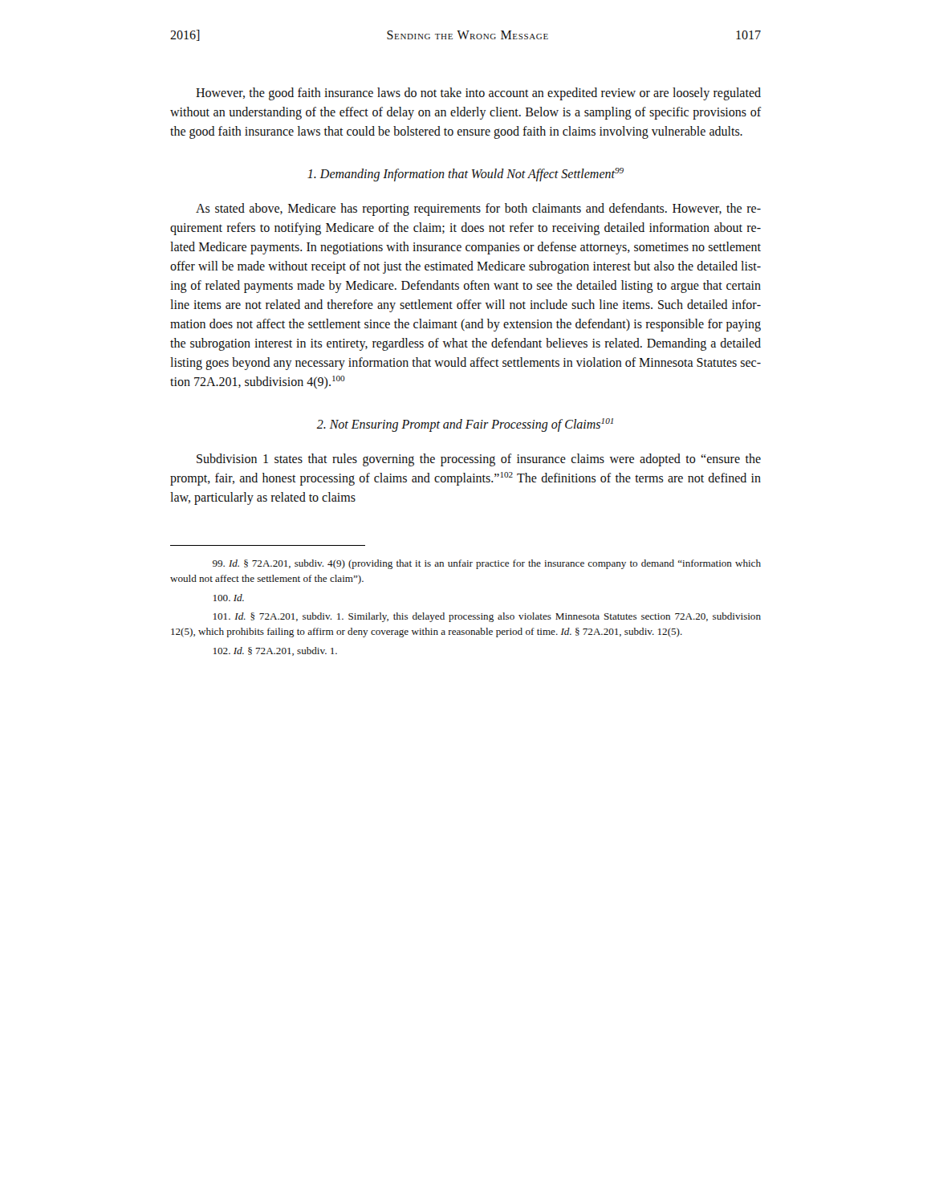2016] Sending the Wrong Message 1017
However, the good faith insurance laws do not take into account an expedited review or are loosely regulated without an understanding of the effect of delay on an elderly client. Below is a sampling of specific provisions of the good faith insurance laws that could be bolstered to ensure good faith in claims involving vulnerable adults.
1. Demanding Information that Would Not Affect Settlement99
As stated above, Medicare has reporting requirements for both claimants and defendants. However, the requirement refers to notifying Medicare of the claim; it does not refer to receiving detailed information about related Medicare payments. In negotiations with insurance companies or defense attorneys, sometimes no settlement offer will be made without receipt of not just the estimated Medicare subrogation interest but also the detailed listing of related payments made by Medicare. Defendants often want to see the detailed listing to argue that certain line items are not related and therefore any settlement offer will not include such line items. Such detailed information does not affect the settlement since the claimant (and by extension the defendant) is responsible for paying the subrogation interest in its entirety, regardless of what the defendant believes is related. Demanding a detailed listing goes beyond any necessary information that would affect settlements in violation of Minnesota Statutes section 72A.201, subdivision 4(9).100
2. Not Ensuring Prompt and Fair Processing of Claims101
Subdivision 1 states that rules governing the processing of insurance claims were adopted to “ensure the prompt, fair, and honest processing of claims and complaints.”102 The definitions of the terms are not defined in law, particularly as related to claims
99. Id. § 72A.201, subdiv. 4(9) (providing that it is an unfair practice for the insurance company to demand “information which would not affect the settlement of the claim”).
100. Id.
101. Id. § 72A.201, subdiv. 1. Similarly, this delayed processing also violates Minnesota Statutes section 72A.20, subdivision 12(5), which prohibits failing to affirm or deny coverage within a reasonable period of time. Id. § 72A.201, subdiv. 12(5).
102. Id. § 72A.201, subdiv. 1.